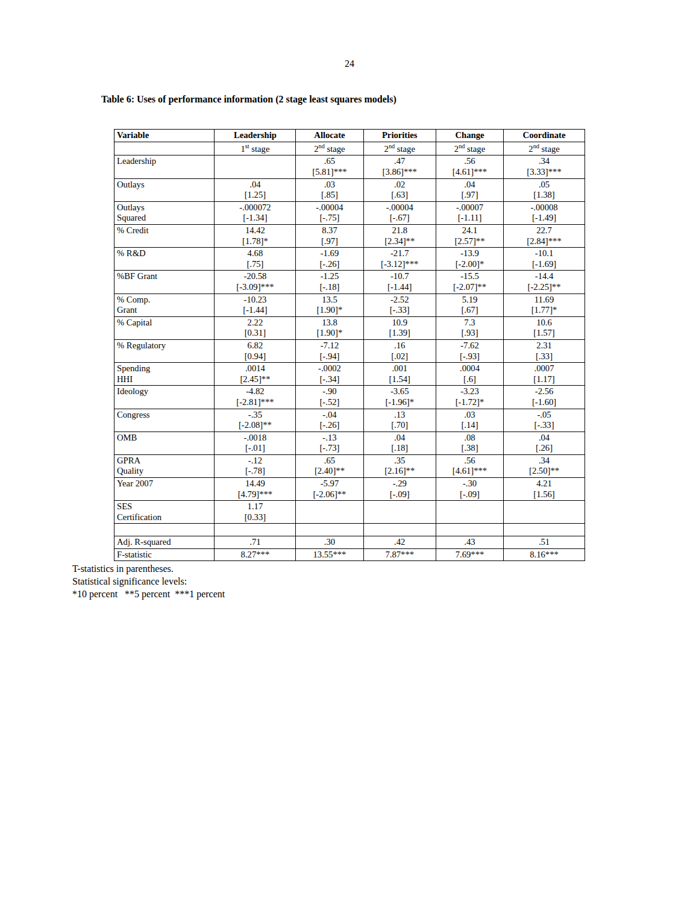24
Table 6: Uses of performance information (2 stage least squares models)
| Variable | Leadership | Allocate | Priorities | Change | Coordinate |
| --- | --- | --- | --- | --- | --- |
| | 1 st stage | 2 nd stage | 2 nd stage | 2 nd stage | 2 nd stage |
| Leadership | | .65 [5.81]*** | .47 [3.86]*** | .56 [4.61]*** | .34 [3.33]*** |
| Outlays | .04 [1.25] | .03 [.85] | .02 [.63] | .04 [.97] | .05 [1.38] |
| Outlays Squared | -.000072 [-1.34] | -.00004 [-.75] | -.00004 [-.67] | -.00007 [-1.11] | -.00008 [-1.49] |
| % Credit | 14.42 [1.78]* | 8.37 [.97] | 21.8 [2.34]** | 24.1 [2.57]** | 22.7 [2.84]*** |
| % R&D | 4.68 [.75] | -1.69 [-.26] | -21.7 [-3.12]*** | -13.9 [-2.00]* | -10.1 [-1.69] |
| %BF Grant | -20.58 [-3.09]*** | -1.25 [-.18] | -10.7 [-1.44] | -15.5 [-2.07]** | -14.4 [-2.25]** |
| % Comp. Grant | -10.23 [-1.44] | 13.5 [1.90]* | -2.52 [-.33] | 5.19 [.67] | 11.69 [1.77]* |
| % Capital | 2.22 [0.31] | 13.8 [1.90]* | 10.9 [1.39] | 7.3 [.93] | 10.6 [1.57] |
| % Regulatory | 6.82 [0.94] | -7.12 [-.94] | .16 [.02] | -7.62 [-.93] | 2.31 [.33] |
| Spending HHI | .0014 [2.45]** | -.0002 [-.34] | .001 [1.54] | .0004 [.6] | .0007 [1.17] |
| Ideology | -4.82 [-2.81]*** | -.90 [-.52] | -3.65 [-1.96]* | -3.23 [-1.72]* | -2.56 [-1.60] |
| Congress | -.35 [-2.08]** | -.04 [-.26] | .13 [.70] | .03 [.14] | -.05 [-.33] |
| OMB | -.0018 [-.01] | -.13 [-.73] | .04 [.18] | .08 [.38] | .04 [.26] |
| GPRA Quality | -.12 [-.78] | .65 [2.40]** | .35 [2.16]** | .56 [4.61]*** | .34 [2.50]** |
| Year 2007 | 14.49 [4.79]*** | -5.97 [-2.06]** | -.29 [-.09] | -.30 [-.09] | 4.21 [1.56] |
| SES Certification | 1.17 [0.33] | | | | |
| Adj. R-squared | .71 | .30 | .42 | .43 | .51 |
| F-statistic | 8.27*** | 13.55*** | 7.87*** | 7.69*** | 8.16*** |
T-statistics in parentheses.
Statistical significance levels:
*10 percent **5 percent ***1 percent